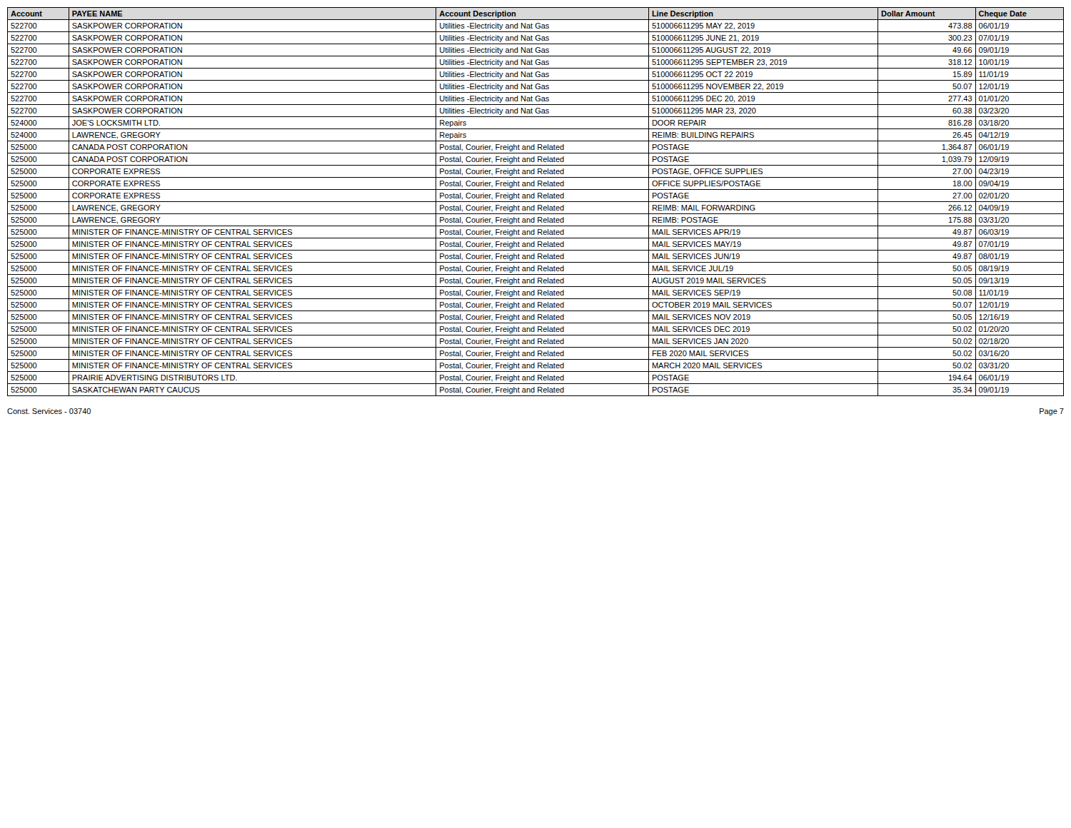| Account | PAYEE NAME | Account Description | Line Description | Dollar Amount | Cheque Date |
| --- | --- | --- | --- | --- | --- |
| 522700 | SASKPOWER CORPORATION | Utilities -Electricity and Nat Gas | 510006611295 MAY 22, 2019 | 473.88 | 06/01/19 |
| 522700 | SASKPOWER CORPORATION | Utilities -Electricity and Nat Gas | 510006611295 JUNE 21, 2019 | 300.23 | 07/01/19 |
| 522700 | SASKPOWER CORPORATION | Utilities -Electricity and Nat Gas | 510006611295 AUGUST 22, 2019 | 49.66 | 09/01/19 |
| 522700 | SASKPOWER CORPORATION | Utilities -Electricity and Nat Gas | 510006611295 SEPTEMBER 23, 2019 | 318.12 | 10/01/19 |
| 522700 | SASKPOWER CORPORATION | Utilities -Electricity and Nat Gas | 510006611295 OCT 22 2019 | 15.89 | 11/01/19 |
| 522700 | SASKPOWER CORPORATION | Utilities -Electricity and Nat Gas | 510006611295 NOVEMBER 22, 2019 | 50.07 | 12/01/19 |
| 522700 | SASKPOWER CORPORATION | Utilities -Electricity and Nat Gas | 510006611295 DEC 20, 2019 | 277.43 | 01/01/20 |
| 522700 | SASKPOWER CORPORATION | Utilities -Electricity and Nat Gas | 510006611295 MAR 23, 2020 | 60.38 | 03/23/20 |
| 524000 | JOE'S LOCKSMITH LTD. | Repairs | DOOR REPAIR | 816.28 | 03/18/20 |
| 524000 | LAWRENCE, GREGORY | Repairs | REIMB: BUILDING REPAIRS | 26.45 | 04/12/19 |
| 525000 | CANADA POST CORPORATION | Postal, Courier, Freight and Related | POSTAGE | 1,364.87 | 06/01/19 |
| 525000 | CANADA POST CORPORATION | Postal, Courier, Freight and Related | POSTAGE | 1,039.79 | 12/09/19 |
| 525000 | CORPORATE EXPRESS | Postal, Courier, Freight and Related | POSTAGE, OFFICE SUPPLIES | 27.00 | 04/23/19 |
| 525000 | CORPORATE EXPRESS | Postal, Courier, Freight and Related | OFFICE SUPPLIES/POSTAGE | 18.00 | 09/04/19 |
| 525000 | CORPORATE EXPRESS | Postal, Courier, Freight and Related | POSTAGE | 27.00 | 02/01/20 |
| 525000 | LAWRENCE, GREGORY | Postal, Courier, Freight and Related | REIMB: MAIL FORWARDING | 266.12 | 04/09/19 |
| 525000 | LAWRENCE, GREGORY | Postal, Courier, Freight and Related | REIMB: POSTAGE | 175.88 | 03/31/20 |
| 525000 | MINISTER OF FINANCE-MINISTRY OF CENTRAL SERVICES | Postal, Courier, Freight and Related | MAIL SERVICES APR/19 | 49.87 | 06/03/19 |
| 525000 | MINISTER OF FINANCE-MINISTRY OF CENTRAL SERVICES | Postal, Courier, Freight and Related | MAIL SERVICES MAY/19 | 49.87 | 07/01/19 |
| 525000 | MINISTER OF FINANCE-MINISTRY OF CENTRAL SERVICES | Postal, Courier, Freight and Related | MAIL SERVICES JUN/19 | 49.87 | 08/01/19 |
| 525000 | MINISTER OF FINANCE-MINISTRY OF CENTRAL SERVICES | Postal, Courier, Freight and Related | MAIL SERVICE JUL/19 | 50.05 | 08/19/19 |
| 525000 | MINISTER OF FINANCE-MINISTRY OF CENTRAL SERVICES | Postal, Courier, Freight and Related | AUGUST 2019 MAIL SERVICES | 50.05 | 09/13/19 |
| 525000 | MINISTER OF FINANCE-MINISTRY OF CENTRAL SERVICES | Postal, Courier, Freight and Related | MAIL SERVICES SEP/19 | 50.08 | 11/01/19 |
| 525000 | MINISTER OF FINANCE-MINISTRY OF CENTRAL SERVICES | Postal, Courier, Freight and Related | OCTOBER 2019 MAIL SERVICES | 50.07 | 12/01/19 |
| 525000 | MINISTER OF FINANCE-MINISTRY OF CENTRAL SERVICES | Postal, Courier, Freight and Related | MAIL SERVICES NOV 2019 | 50.05 | 12/16/19 |
| 525000 | MINISTER OF FINANCE-MINISTRY OF CENTRAL SERVICES | Postal, Courier, Freight and Related | MAIL SERVICES DEC 2019 | 50.02 | 01/20/20 |
| 525000 | MINISTER OF FINANCE-MINISTRY OF CENTRAL SERVICES | Postal, Courier, Freight and Related | MAIL SERVICES JAN 2020 | 50.02 | 02/18/20 |
| 525000 | MINISTER OF FINANCE-MINISTRY OF CENTRAL SERVICES | Postal, Courier, Freight and Related | FEB 2020 MAIL SERVICES | 50.02 | 03/16/20 |
| 525000 | MINISTER OF FINANCE-MINISTRY OF CENTRAL SERVICES | Postal, Courier, Freight and Related | MARCH 2020 MAIL SERVICES | 50.02 | 03/31/20 |
| 525000 | PRAIRIE ADVERTISING DISTRIBUTORS LTD. | Postal, Courier, Freight and Related | POSTAGE | 194.64 | 06/01/19 |
| 525000 | SASKATCHEWAN PARTY CAUCUS | Postal, Courier, Freight and Related | POSTAGE | 35.34 | 09/01/19 |
Const. Services - 03740 Page 7